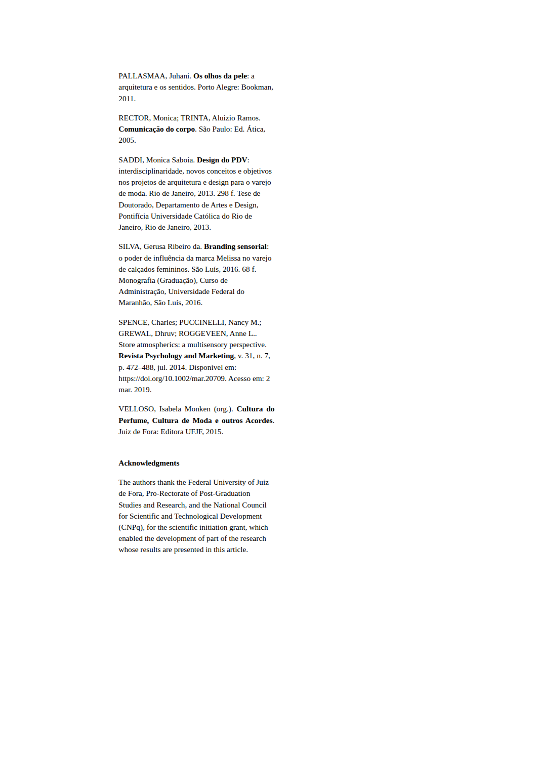PALLASMAA, Juhani. Os olhos da pele: a arquitetura e os sentidos. Porto Alegre: Bookman, 2011.
RECTOR, Monica; TRINTA, Aluizio Ramos. Comunicação do corpo. São Paulo: Ed. Ática, 2005.
SADDI, Monica Saboia. Design do PDV: interdisciplinaridade, novos conceitos e objetivos nos projetos de arquitetura e design para o varejo de moda. Rio de Janeiro, 2013. 298 f. Tese de Doutorado, Departamento de Artes e Design, Pontifícia Universidade Católica do Rio de Janeiro, Rio de Janeiro, 2013.
SILVA, Gerusa Ribeiro da. Branding sensorial: o poder de influência da marca Melissa no varejo de calçados femininos. São Luís, 2016. 68 f. Monografia (Graduação), Curso de Administração, Universidade Federal do Maranhão, São Luís, 2016.
SPENCE, Charles; PUCCINELLI, Nancy M.; GREWAL, Dhruv; ROGGEVEEN, Anne L.. Store atmospherics: a multisensory perspective. Revista Psychology and Marketing, v. 31, n. 7, p. 472–488, jul. 2014. Disponível em: https://doi.org/10.1002/mar.20709. Acesso em: 2 mar. 2019.
VELLOSO, Isabela Monken (org.). Cultura do Perfume, Cultura de Moda e outros Acordes. Juiz de Fora: Editora UFJF, 2015.
Acknowledgments
The authors thank the Federal University of Juiz de Fora, Pro-Rectorate of Post-Graduation Studies and Research, and the National Council for Scientific and Technological Development (CNPq), for the scientific initiation grant, which enabled the development of part of the research whose results are presented in this article.